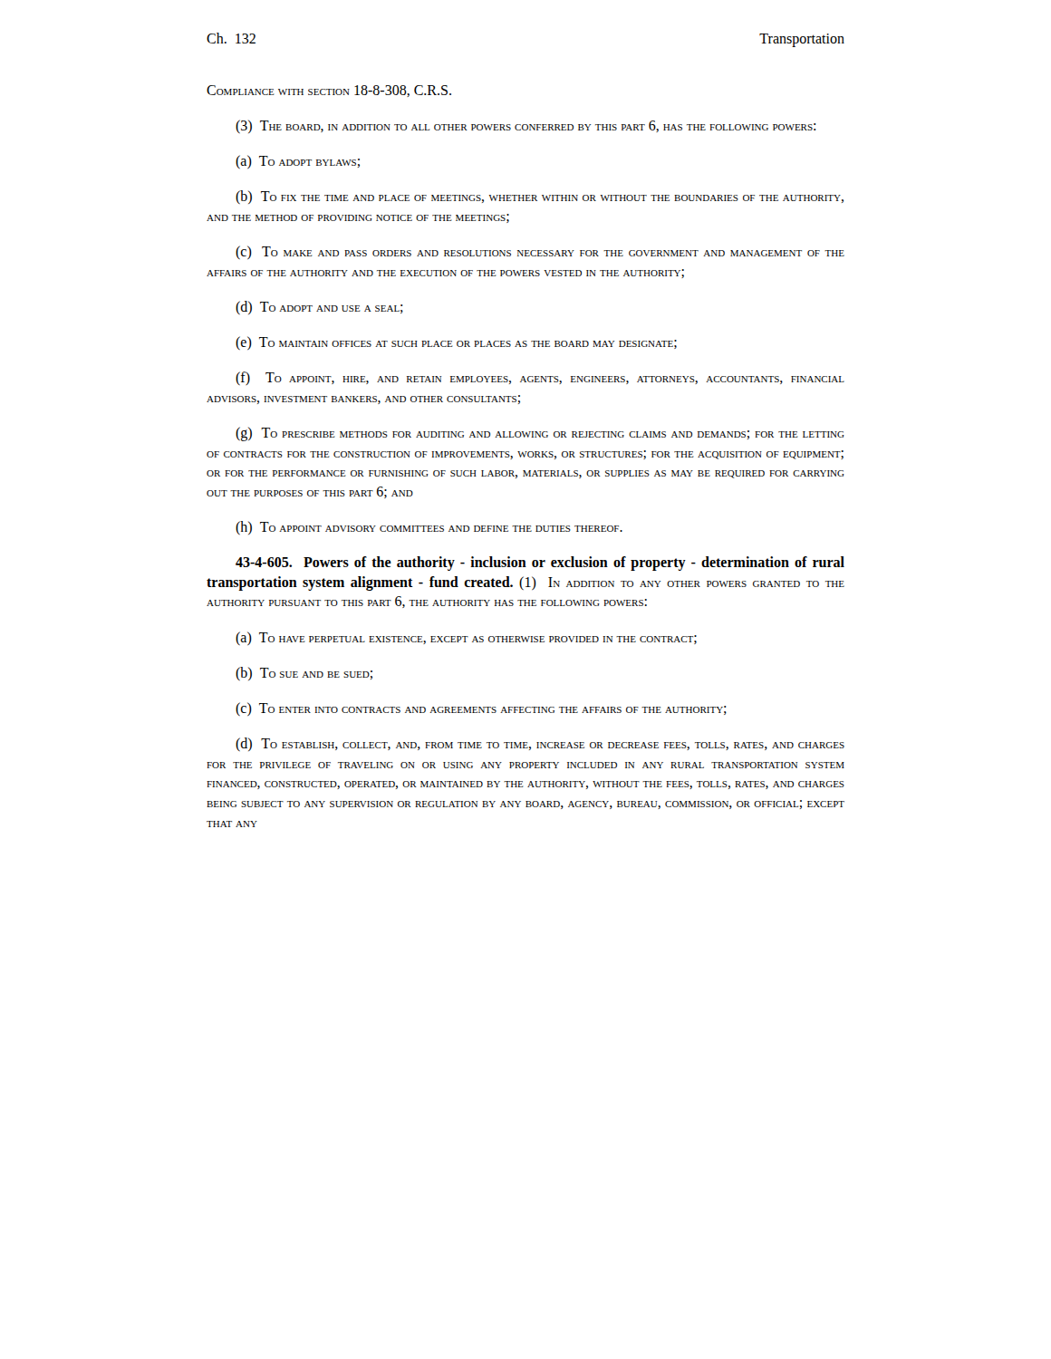Ch. 132 Transportation
Compliance with section 18-8-308, C.R.S.
(3) The board, in addition to all other powers conferred by this part 6, has the following powers:
(a) To adopt bylaws;
(b) To fix the time and place of meetings, whether within or without the boundaries of the authority, and the method of providing notice of the meetings;
(c) To make and pass orders and resolutions necessary for the government and management of the affairs of the authority and the execution of the powers vested in the authority;
(d) To adopt and use a seal;
(e) To maintain offices at such place or places as the board may designate;
(f) To appoint, hire, and retain employees, agents, engineers, attorneys, accountants, financial advisors, investment bankers, and other consultants;
(g) To prescribe methods for auditing and allowing or rejecting claims and demands; for the letting of contracts for the construction of improvements, works, or structures; for the acquisition of equipment; or for the performance or furnishing of such labor, materials, or supplies as may be required for carrying out the purposes of this part 6; and
(h) To appoint advisory committees and define the duties thereof.
43-4-605. Powers of the authority - inclusion or exclusion of property - determination of rural transportation system alignment - fund created. (1) In addition to any other powers granted to the authority pursuant to this part 6, the authority has the following powers:
(a) To have perpetual existence, except as otherwise provided in the contract;
(b) To sue and be sued;
(c) To enter into contracts and agreements affecting the affairs of the authority;
(d) To establish, collect, and, from time to time, increase or decrease fees, tolls, rates, and charges for the privilege of traveling on or using any property included in any rural transportation system financed, constructed, operated, or maintained by the authority, without the fees, tolls, rates, and charges being subject to any supervision or regulation by any board, agency, bureau, commission, or official; except that any